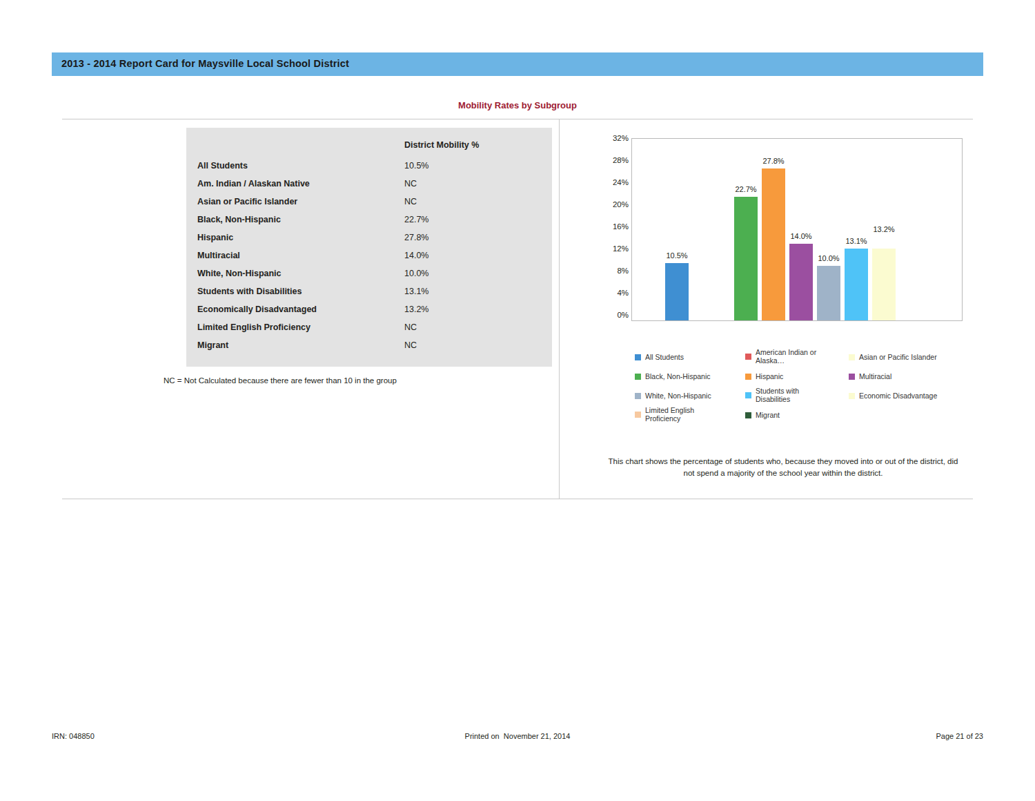2013 - 2014 Report Card for Maysville Local School District
Mobility Rates by Subgroup
| | District Mobility % |
| --- | --- |
| All Students | 10.5% |
| Am. Indian / Alaskan Native | NC |
| Asian or Pacific Islander | NC |
| Black, Non-Hispanic | 22.7% |
| Hispanic | 27.8% |
| Multiracial | 14.0% |
| White, Non-Hispanic | 10.0% |
| Students with Disabilities | 13.1% |
| Economically Disadvantaged | 13.2% |
| Limited English Proficiency | NC |
| Migrant | NC |
NC = Not Calculated because there are fewer than 10 in the group
32%
28%
24%
20%
16%
12%
8%
4%
0%
10.5%
22.7%
27.8%
14.0%
10.0%
13.1%
13.2%
All Students
American Indian or
Alaska…
Asian or Pacific Islander
Black, Non-Hispanic
Hispanic
Multiracial
White, Non-Hispanic
Students with
Disabilities
Economic Disadvantage
Limited English
Proficiency
Migrant
This chart shows the percentage of students who, because they moved into or out of the district, did not spend a majority of the school year within the district.
IRN: 048850 Printed on November 21, 2014 Page 21 of 23